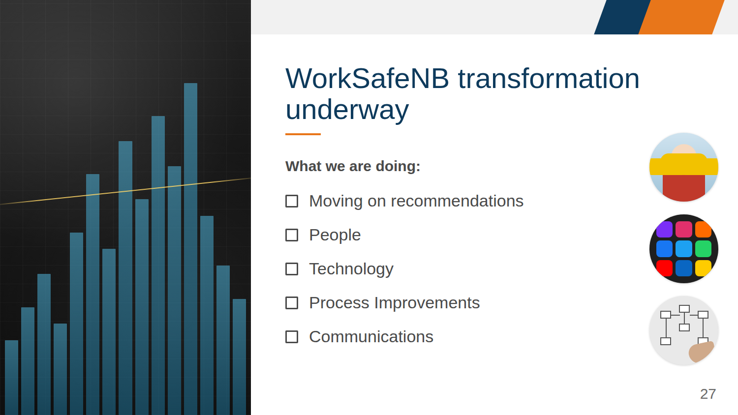WorkSafeNB transformation underway
What we are doing:
Moving on recommendations
People
Technology
Process Improvements
Communications
27